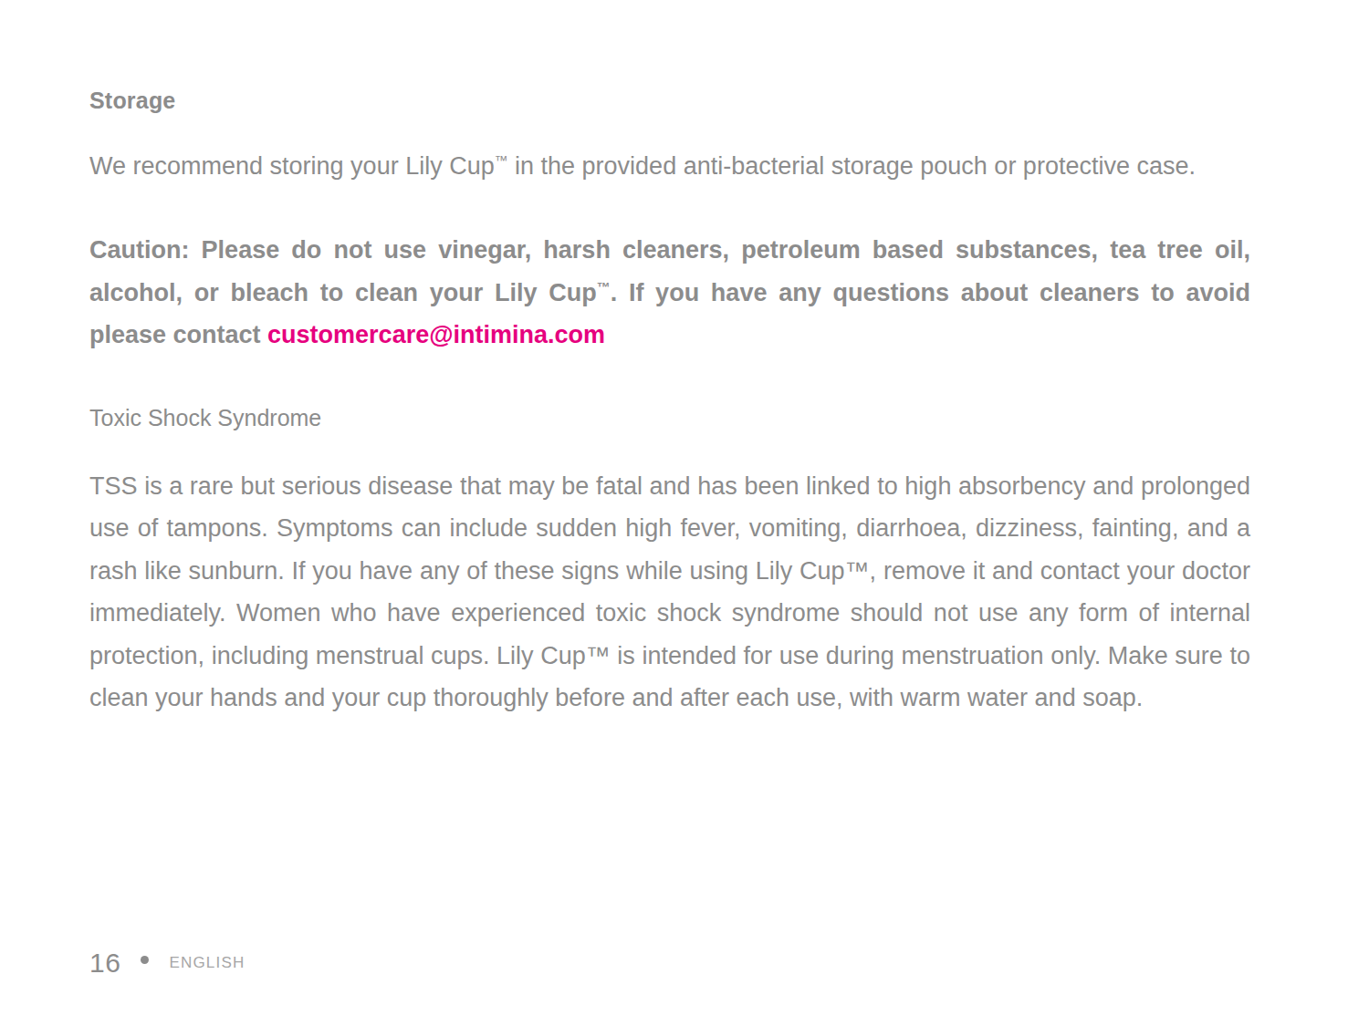Storage
We recommend storing your Lily Cup™ in the provided anti-bacterial storage pouch or protective case.
Caution: Please do not use vinegar, harsh cleaners, petroleum based substances, tea tree oil, alcohol, or bleach to clean your Lily Cup™. If you have any questions about cleaners to avoid please contact customercare@intimina.com
Toxic Shock Syndrome
TSS is a rare but serious disease that may be fatal and has been linked to high absorbency and prolonged use of tampons. Symptoms can include sudden high fever, vomiting, diarrhoea, dizziness, fainting, and a rash like sunburn. If you have any of these signs while using Lily Cup™, remove it and contact your doctor immediately. Women who have experienced toxic shock syndrome should not use any form of internal protection, including menstrual cups. Lily Cup™ is intended for use during menstruation only. Make sure to clean your hands and your cup thoroughly before and after each use, with warm water and soap.
16 ENGLISH